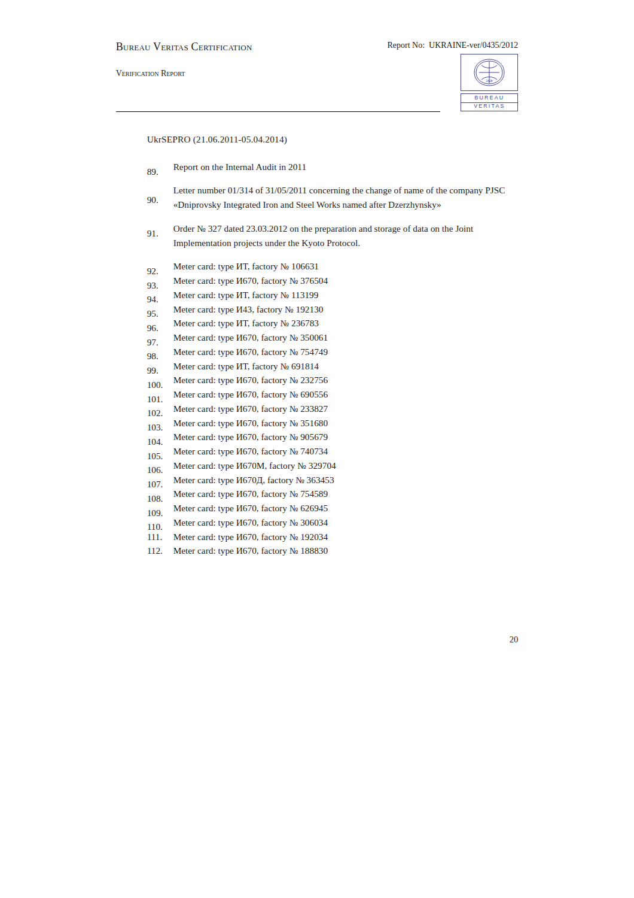Bureau Veritas Certification
Verification Report
Report No: UKRAINE-ver/0435/2012
1828
BUREAU
VERITAS
UkrSEPRO (21.06.2011-05.04.2014)
| 89. | Report on the Internal Audit in 2011 |
| 90. | Letter number 01/314 of 31/05/2011 concerning the change of name of the company PJSC «Dniprovsky Integrated Iron and Steel Works named after Dzerzhynsky» |
| 91. | Order № 327 dated 23.03.2012 on the preparation and storage of data on the Joint Implementation projects under the Kyoto Protocol. |
| 92. | Meter card: type ИТ, factory № 106631 |
| 93. | Meter card: type И670, factory № 376504 |
| 94. | Meter card: type ИТ, factory № 113199 |
| 95. | Meter card: type И43, factory № 192130 |
| 96. | Meter card: type ИТ, factory № 236783 |
| 97. | Meter card: type И670, factory № 350061 |
| 98. | Meter card: type И670, factory № 754749 |
| 99. | Meter card: type ИТ, factory № 691814 |
| 100. | Meter card: type И670, factory № 232756 |
| 101. | Meter card: type И670, factory № 690556 |
| 102. | Meter card: type И670, factory № 233827 |
| 103. | Meter card: type И670, factory № 351680 |
| 104. | Meter card: type И670, factory № 905679 |
| 105. | Meter card: type И670, factory № 740734 |
| 106. | Meter card: type И670М, factory № 329704 |
| 107. | Meter card: type И670Д, factory № 363453 |
| 108. | Meter card: type И670, factory № 754589 |
| 109. | Meter card: type И670, factory № 626945 |
| 110. | Meter card: type И670, factory № 306034 |
| 111. | Meter card: type И670, factory № 192034 |
| 112. | Meter card: type И670, factory № 188830 |
20